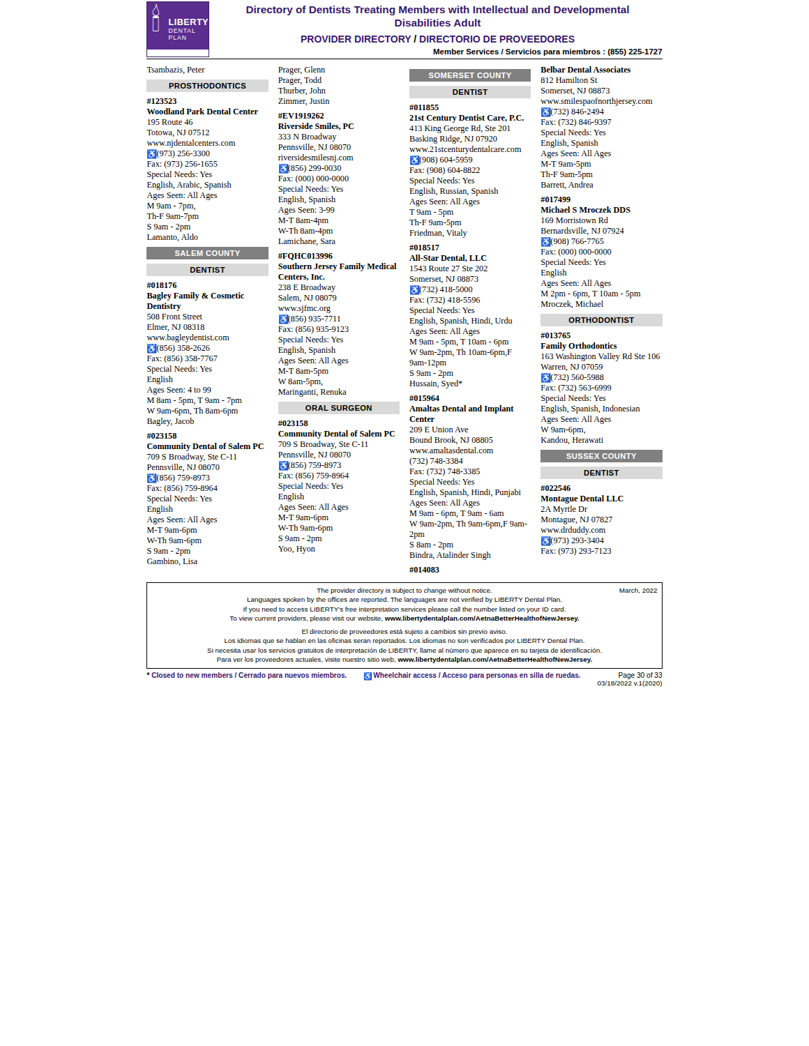🕯
LIBERTY
DENTAL
PLAN
Directory of Dentists Treating Members with Intellectual and Developmental
Disabilities Adult
PROVIDER DIRECTORY / DIRECTORIO DE PROVEEDORES
Member Services / Servicios para miembros : (855) 225-1727
Tsambazis, Peter
PROSTHODONTICS
#123523
Woodland Park Dental Center
195 Route 46
Totowa, NJ 07512
www.njdentalcenters.com
♿(973) 256-3300
Fax: (973) 256-1655
Special Needs: Yes
English, Arabic, Spanish
Ages Seen: All Ages
M 9am - 7pm,
Th-F 9am-7pm
S 9am - 2pm
Lamanto, Aldo
SALEM COUNTY
DENTIST
#018176
Bagley Family & Cosmetic Dentistry
508 Front Street
Elmer, NJ 08318
www.bagleydentist.com
♿(856) 358-2626
Fax: (856) 358-7767
Special Needs: Yes
English
Ages Seen: 4 to 99
M 8am - 5pm, T 9am - 7pm
W 9am-6pm, Th 8am-6pm
Bagley, Jacob
#023158
Community Dental of Salem PC
709 S Broadway, Ste C-11
Pennsville, NJ 08070
♿(856) 759-8973
Fax: (856) 759-8964
Special Needs: Yes
English
Ages Seen: All Ages
M-T 9am-6pm
W-Th 9am-6pm
S 9am - 2pm
Gambino, Lisa
Prager, Glenn
Prager, Todd
Thurber, John
Zimmer, Justin
#EV1919262
Riverside Smiles, PC
333 N Broadway
Pennsville, NJ 08070
riversidesmilesnj.com
♿(856) 299-0030
Fax: (000) 000-0000
Special Needs: Yes
English, Spanish
Ages Seen: 3-99
M-T 8am-4pm
W-Th 8am-4pm
Lamichane, Sara
#FQHC013996
Southern Jersey Family Medical Centers, Inc.
238 E Broadway
Salem, NJ 08079
www.sjfmc.org
♿(856) 935-7711
Fax: (856) 935-9123
Special Needs: Yes
English, Spanish
Ages Seen: All Ages
M-T 8am-5pm
W 8am-5pm,
Maringanti, Renuka
ORAL SURGEON
#023158
Community Dental of Salem PC
709 S Broadway, Ste C-11
Pennsville, NJ 08070
♿(856) 759-8973
Fax: (856) 759-8964
Special Needs: Yes
English
Ages Seen: All Ages
M-T 9am-6pm
W-Th 9am-6pm
S 9am - 2pm
Yoo, Hyon
SOMERSET COUNTY
DENTIST
#011855
21st Century Dentist Care, P.C.
413 King George Rd, Ste 201
Basking Ridge, NJ 07920
www.21stcenturydentalcare.com
♿(908) 604-5959
Fax: (908) 604-8822
Special Needs: Yes
English, Russian, Spanish
Ages Seen: All Ages
T 9am - 5pm
Th-F 9am-5pm
Friedman, Vitaly
#018517
All-Star Dental, LLC
1543 Route 27 Ste 202
Somerset, NJ 08873
♿(732) 418-5000
Fax: (732) 418-5596
Special Needs: Yes
English, Spanish, Hindi, Urdu
Ages Seen: All Ages
M 9am - 5pm, T 10am - 6pm
W 9am-2pm, Th 10am-6pm,F 9am-12pm
S 9am - 2pm
Hussain, Syed*
#015964
Amaltas Dental and Implant Center
209 E Union Ave
Bound Brook, NJ 08805
www.amaltasdental.com
(732) 748-3384
Fax: (732) 748-3385
Special Needs: Yes
English, Spanish, Hindi, Punjabi
Ages Seen: All Ages
M 9am - 6pm, T 9am - 6am
W 9am-2pm, Th 9am-6pm,F 9am-2pm
S 8am - 2pm
Bindra, Atalinder Singh
#014083
Belbar Dental Associates
812 Hamilton St
Somerset, NJ 08873
www.smilespaofnorthjersey.com
♿(732) 846-2494
Fax: (732) 846-9397
Special Needs: Yes
English, Spanish
Ages Seen: All Ages
M-T 9am-5pm
Th-F 9am-5pm
Barrett, Andrea
#017499
Michael S Mroczek DDS
169 Morristown Rd
Bernardsville, NJ 07924
♿(908) 766-7765
Fax: (000) 000-0000
Special Needs: Yes
English
Ages Seen: All Ages
M 2pm - 6pm, T 10am - 5pm
Mroczek, Michael
ORTHODONTIST
#013765
Family Orthodontics
163 Washington Valley Rd Ste 106
Warren, NJ 07059
♿(732) 560-5988
Fax: (732) 563-6999
Special Needs: Yes
English, Spanish, Indonesian
Ages Seen: All Ages
W 9am-6pm,
Kandou, Herawati
SUSSEX COUNTY
DENTIST
#022546
Montague Dental LLC
2A Myrtle Dr
Montague, NJ 07827
www.drduddy.com
♿(973) 293-3404
Fax: (973) 293-7123
March, 2022
The provider directory is subject to change without notice.
Languages spoken by the offices are reported. The languages are not verified by LIBERTY Dental Plan.
If you need to access LIBERTY's free interpretation services please call the number listed on your ID card.
To view current providers, please visit our website, www.libertydentalplan.com/AetnaBetterHealthofNewJersey.
El directorio de proveedores está sujeto a cambios sin previo aviso.
Los idiomas que se hablan en las oficinas seran reportados. Los idiomas no son verificados por LIBERTY Dental Plan.
Si necesita usar los servicios gratuitos de interpretación de LIBERTY, llame al número que aparece en su tarjeta de identificación.
Para ver los proveedores actuales, visite nuestro sitio web, www.libertydentalplan.com/AetnaBetterHealthofNewJersey.
* Closed to new members / Cerrado para nuevos miembros.
♿Wheelchair access / Acceso para personas en silla de ruedas.
Page 30 of 33
03/18/2022 v.1(2020)